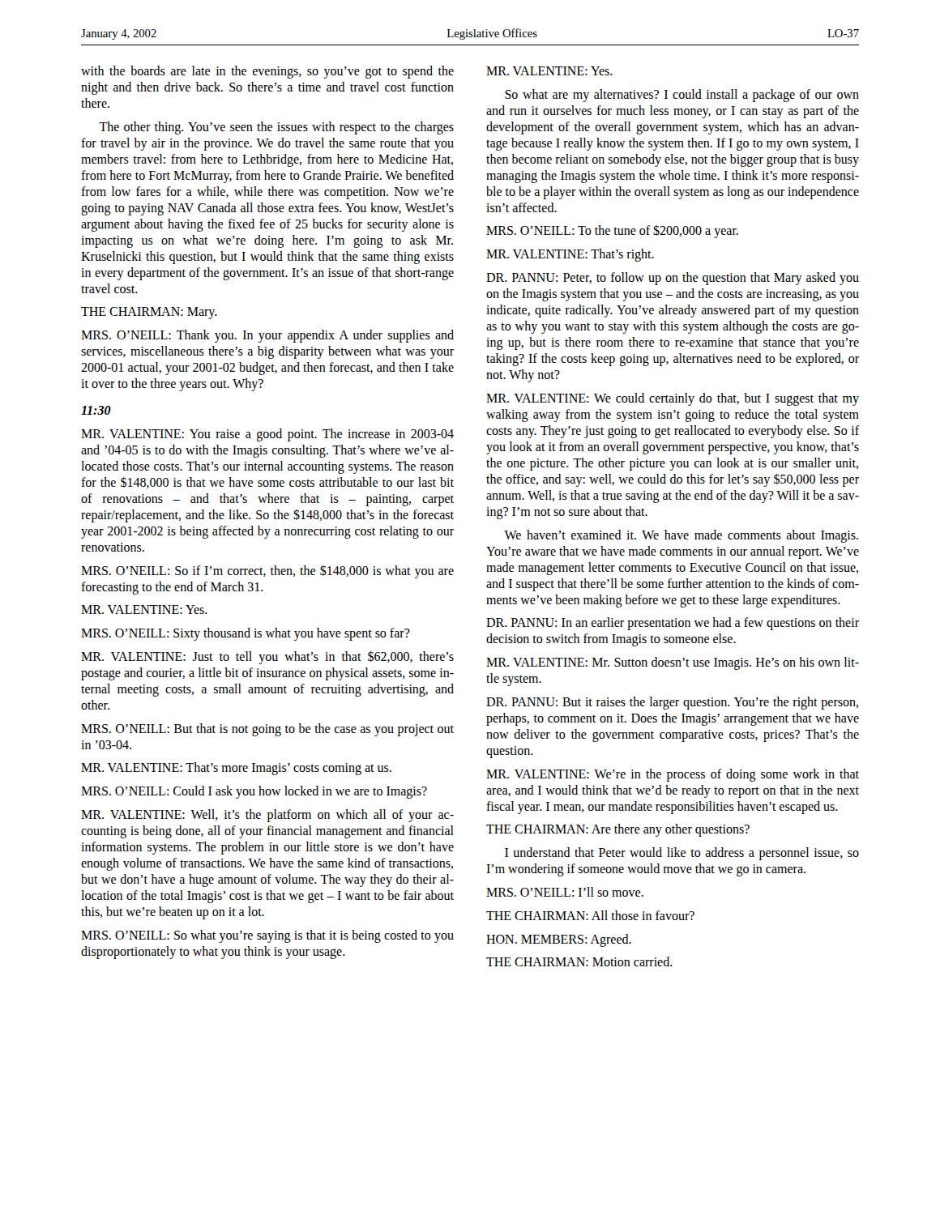January 4, 2002 Legislative Offices LO-37
with the boards are late in the evenings, so you’ve got to spend the night and then drive back. So there’s a time and travel cost function there.
The other thing. You’ve seen the issues with respect to the charges for travel by air in the province. We do travel the same route that you members travel: from here to Lethbridge, from here to Medicine Hat, from here to Fort McMurray, from here to Grande Prairie. We benefited from low fares for a while, while there was competition. Now we’re going to paying NAV Canada all those extra fees. You know, WestJet’s argument about having the fixed fee of 25 bucks for security alone is impacting us on what we’re doing here. I’m going to ask Mr. Kruselnicki this question, but I would think that the same thing exists in every department of the government. It’s an issue of that short-range travel cost.
THE CHAIRMAN: Mary.
MRS. O’NEILL: Thank you. In your appendix A under supplies and services, miscellaneous there’s a big disparity between what was your 2000-01 actual, your 2001-02 budget, and then forecast, and then I take it over to the three years out. Why?
11:30
MR. VALENTINE: You raise a good point. The increase in 2003-04 and ’04-05 is to do with the Imagis consulting. That’s where we’ve allocated those costs. That’s our internal accounting systems. The reason for the $148,000 is that we have some costs attributable to our last bit of renovations – and that’s where that is – painting, carpet repair/replacement, and the like. So the $148,000 that’s in the forecast year 2001-2002 is being affected by a nonrecurring cost relating to our renovations.
MRS. O’NEILL: So if I’m correct, then, the $148,000 is what you are forecasting to the end of March 31.
MR. VALENTINE: Yes.
MRS. O’NEILL: Sixty thousand is what you have spent so far?
MR. VALENTINE: Just to tell you what’s in that $62,000, there’s postage and courier, a little bit of insurance on physical assets, some internal meeting costs, a small amount of recruiting advertising, and other.
MRS. O’NEILL: But that is not going to be the case as you project out in ’03-04.
MR. VALENTINE: That’s more Imagis’ costs coming at us.
MRS. O’NEILL: Could I ask you how locked in we are to Imagis?
MR. VALENTINE: Well, it’s the platform on which all of your accounting is being done, all of your financial management and financial information systems. The problem in our little store is we don’t have enough volume of transactions. We have the same kind of transactions, but we don’t have a huge amount of volume. The way they do their allocation of the total Imagis’ cost is that we get – I want to be fair about this, but we’re beaten up on it a lot.
MRS. O’NEILL: So what you’re saying is that it is being costed to you disproportionately to what you think is your usage.
MR. VALENTINE: Yes.
So what are my alternatives? I could install a package of our own and run it ourselves for much less money, or I can stay as part of the development of the overall government system, which has an advantage because I really know the system then. If I go to my own system, I then become reliant on somebody else, not the bigger group that is busy managing the Imagis system the whole time. I think it’s more responsible to be a player within the overall system as long as our independence isn’t affected.
MRS. O’NEILL: To the tune of $200,000 a year.
MR. VALENTINE: That’s right.
DR. PANNU: Peter, to follow up on the question that Mary asked you on the Imagis system that you use – and the costs are increasing, as you indicate, quite radically. You’ve already answered part of my question as to why you want to stay with this system although the costs are going up, but is there room there to re-examine that stance that you’re taking? If the costs keep going up, alternatives need to be explored, or not. Why not?
MR. VALENTINE: We could certainly do that, but I suggest that my walking away from the system isn’t going to reduce the total system costs any. They’re just going to get reallocated to everybody else. So if you look at it from an overall government perspective, you know, that’s the one picture. The other picture you can look at is our smaller unit, the office, and say: well, we could do this for let’s say $50,000 less per annum. Well, is that a true saving at the end of the day? Will it be a saving? I’m not so sure about that.
We haven’t examined it. We have made comments about Imagis. You’re aware that we have made comments in our annual report. We’ve made management letter comments to Executive Council on that issue, and I suspect that there’ll be some further attention to the kinds of comments we’ve been making before we get to these large expenditures.
DR. PANNU: In an earlier presentation we had a few questions on their decision to switch from Imagis to someone else.
MR. VALENTINE: Mr. Sutton doesn’t use Imagis. He’s on his own little system.
DR. PANNU: But it raises the larger question. You’re the right person, perhaps, to comment on it. Does the Imagis’ arrangement that we have now deliver to the government comparative costs, prices? That’s the question.
MR. VALENTINE: We’re in the process of doing some work in that area, and I would think that we’d be ready to report on that in the next fiscal year. I mean, our mandate responsibilities haven’t escaped us.
THE CHAIRMAN: Are there any other questions?
I understand that Peter would like to address a personnel issue, so I’m wondering if someone would move that we go in camera.
MRS. O’NEILL: I’ll so move.
THE CHAIRMAN: All those in favour?
HON. MEMBERS: Agreed.
THE CHAIRMAN: Motion carried.